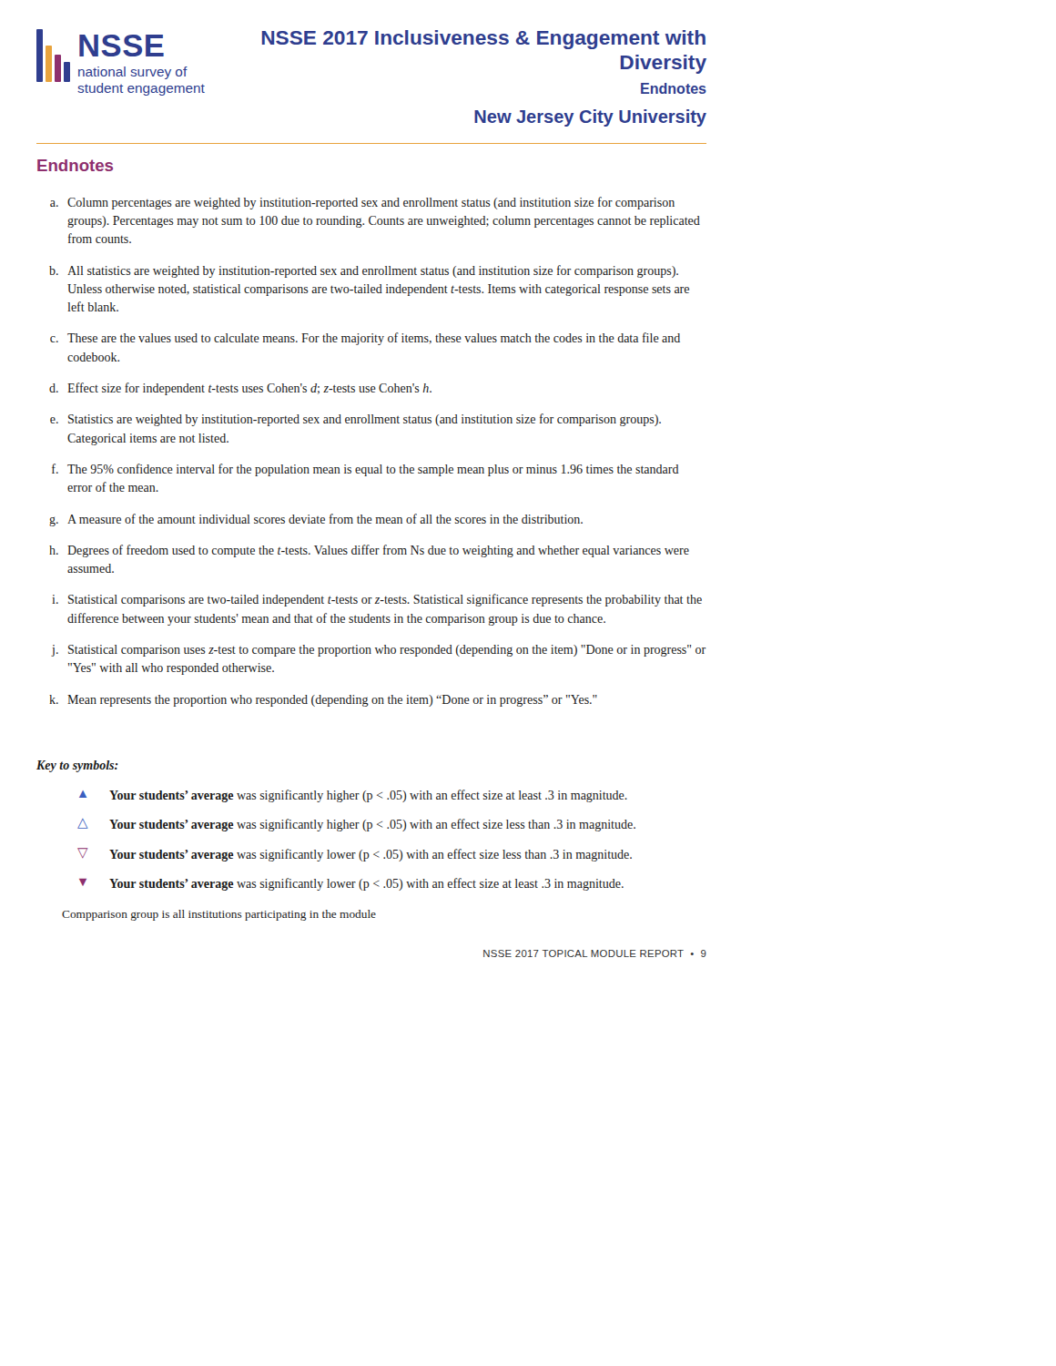NSSE national survey of
student engagement
NSSE 2017 Inclusiveness & Engagement with Diversity
Endnotes
New Jersey City University
Endnotes
Column percentages are weighted by institution-reported sex and enrollment status (and institution size for comparison groups). Percentages may not sum to 100 due to rounding. Counts are unweighted; column percentages cannot be replicated from counts.
All statistics are weighted by institution-reported sex and enrollment status (and institution size for comparison groups). Unless otherwise noted, statistical comparisons are two-tailed independent t-tests. Items with categorical response sets are left blank.
These are the values used to calculate means. For the majority of items, these values match the codes in the data file and codebook.
Effect size for independent t-tests uses Cohen's d; z-tests use Cohen's h.
Statistics are weighted by institution-reported sex and enrollment status (and institution size for comparison groups). Categorical items are not listed.
The 95% confidence interval for the population mean is equal to the sample mean plus or minus 1.96 times the standard error of the mean.
A measure of the amount individual scores deviate from the mean of all the scores in the distribution.
Degrees of freedom used to compute the t-tests. Values differ from Ns due to weighting and whether equal variances were assumed.
Statistical comparisons are two-tailed independent t-tests or z-tests. Statistical significance represents the probability that the difference between your students' mean and that of the students in the comparison group is due to chance.
Statistical comparison uses z-test to compare the proportion who responded (depending on the item) "Done or in progress" or "Yes" with all who responded otherwise.
Mean represents the proportion who responded (depending on the item) “Done or in progress” or "Yes."
Key to symbols:
| ▲ | Your students’ average was significantly higher (p < .05) with an effect size at least .3 in magnitude. |
| △ | Your students’ average was significantly higher (p < .05) with an effect size less than .3 in magnitude. |
| ▽ | Your students’ average was significantly lower (p < .05) with an effect size less than .3 in magnitude. |
| ▼ | Your students’ average was significantly lower (p < .05) with an effect size at least .3 in magnitude. |
Compparison group is all institutions participating in the module
NSSE 2017 TOPICAL MODULE REPORT • 9